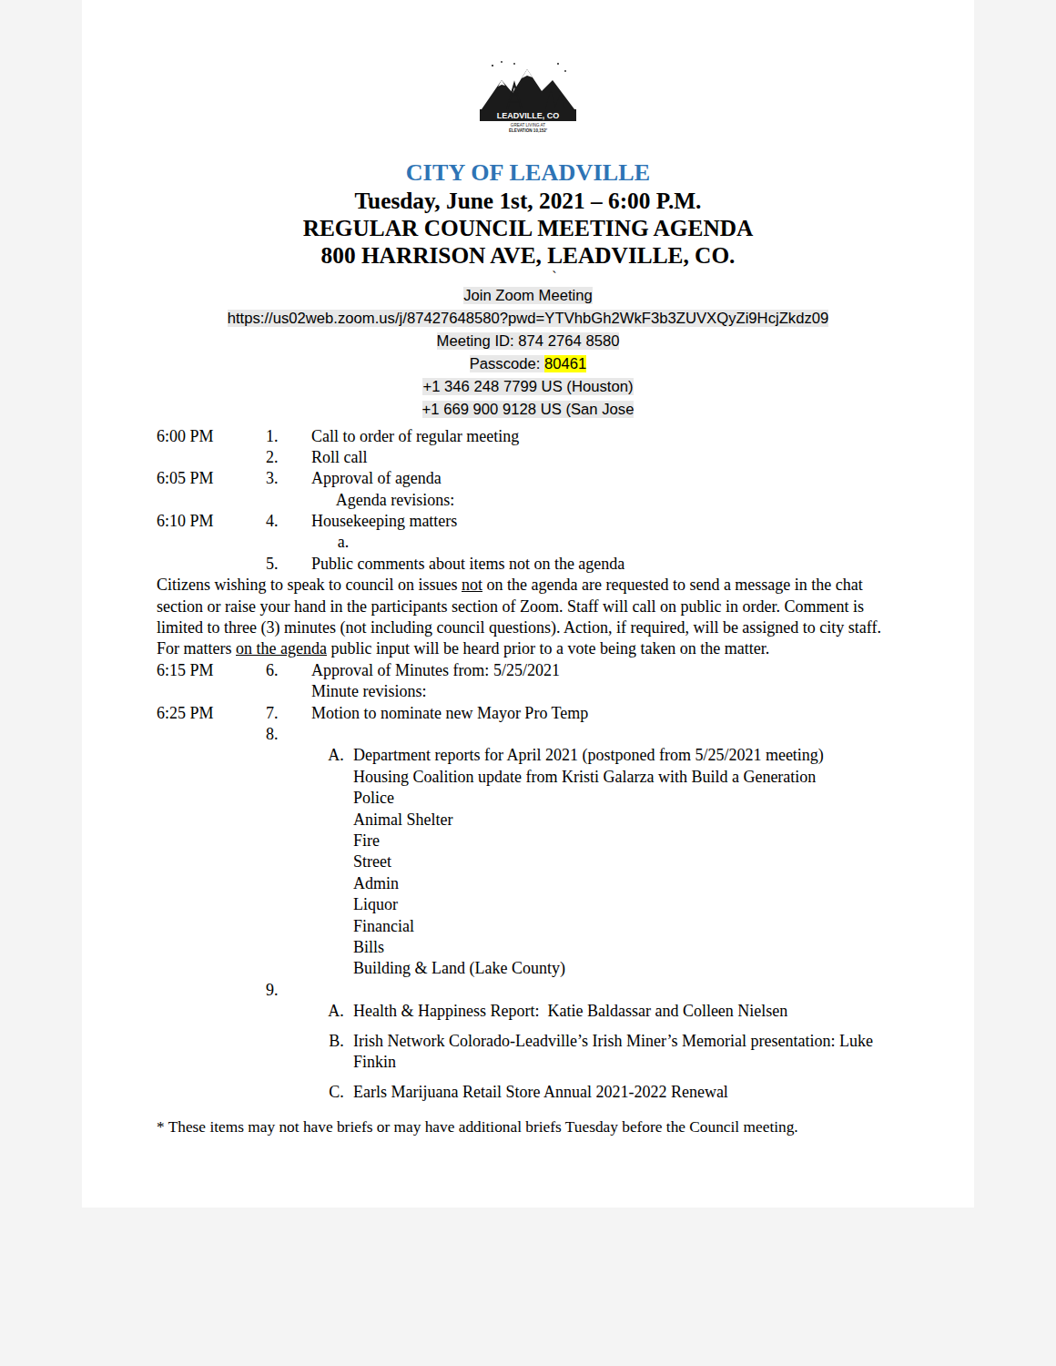LEADVILLE, CO GREAT LIVING AT ELEVATION 10,152'
CITY OF LEADVILLE
Tuesday, June 1st, 2021 – 6:00 P.M.
REGULAR COUNCIL MEETING AGENDA
800 HARRISON AVE, LEADVILLE, CO.
`
Join Zoom Meeting
https://us02web.zoom.us/j/87427648580?pwd=YTVhbGh2WkF3b3ZUVXQyZi9HcjZkdz09
Meeting ID: 874 2764 8580
Passcode: 80461
+1 346 248 7799 US (Houston)
+1 669 900 9128 US (San Jose
| 6:00 PM | 1. | Call to order of regular meeting |
| | 2. | Roll call |
| 6:05 PM | 3. | Approval of agenda |
| | | Agenda revisions: |
| 6:10 PM | 4. | Housekeeping matters |
| | | a. |
| | 5. | Public comments about items not on the agenda |
Citizens wishing to speak to council on issues not on the agenda are requested to send a message in the chat section or raise your hand in the participants section of Zoom. Staff will call on public in order. Comment is limited to three (3) minutes (not including council questions). Action, if required, will be assigned to city staff. For matters on the agenda public input will be heard prior to a vote being taken on the matter.
| 6:15 PM | 6. | Approval of Minutes from: 5/25/2021 |
| | | Minute revisions: |
| 6:25 PM | 7. | Motion to nominate new Mayor Pro Temp |
| | 8. | |
| | | Department reports for April 2021 (postponed from 5/25/2021 meeting) Housing Coalition update from Kristi Galarza with Build a Generation Police Animal Shelter Fire Street Admin Liquor Financial Bills Building & Land (Lake County) |
| | 9. | |
| | | Health & Happiness Report: Katie Baldassar and Colleen Nielsen Irish Network Colorado-Leadville’s Irish Miner’s Memorial presentation: Luke Finkin Earls Marijuana Retail Store Annual 2021-2022 Renewal |
* These items may not have briefs or may have additional briefs Tuesday before the Council meeting.